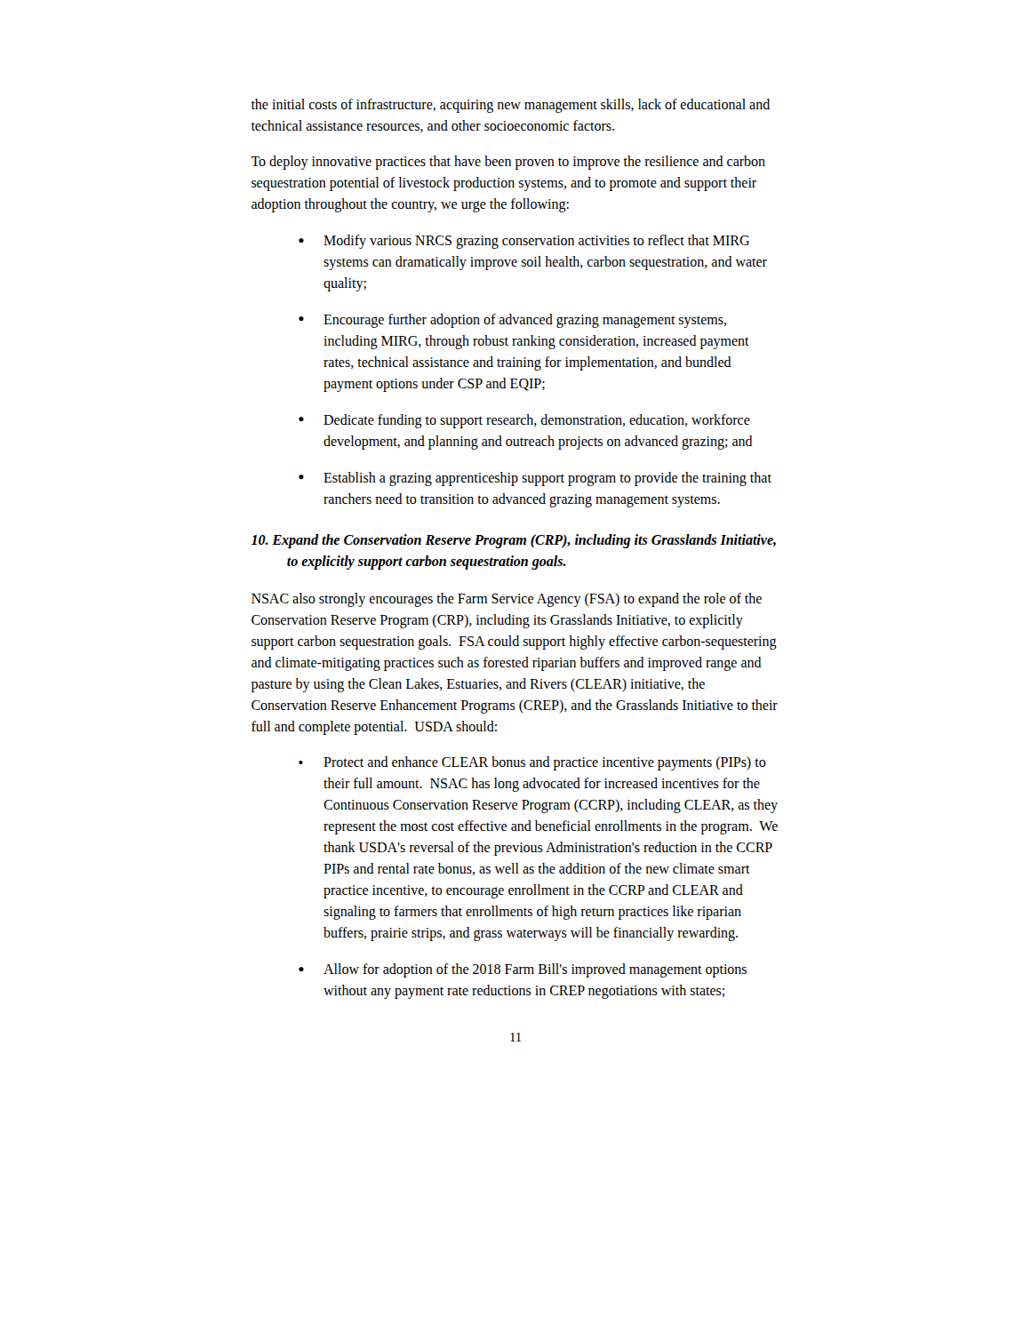the initial costs of infrastructure, acquiring new management skills, lack of educational and technical assistance resources, and other socioeconomic factors.
To deploy innovative practices that have been proven to improve the resilience and carbon sequestration potential of livestock production systems, and to promote and support their adoption throughout the country, we urge the following:
Modify various NRCS grazing conservation activities to reflect that MIRG systems can dramatically improve soil health, carbon sequestration, and water quality;
Encourage further adoption of advanced grazing management systems, including MIRG, through robust ranking consideration, increased payment rates, technical assistance and training for implementation, and bundled payment options under CSP and EQIP;
Dedicate funding to support research, demonstration, education, workforce development, and planning and outreach projects on advanced grazing; and
Establish a grazing apprenticeship support program to provide the training that ranchers need to transition to advanced grazing management systems.
10. Expand the Conservation Reserve Program (CRP), including its Grasslands Initiative, to explicitly support carbon sequestration goals.
NSAC also strongly encourages the Farm Service Agency (FSA) to expand the role of the Conservation Reserve Program (CRP), including its Grasslands Initiative, to explicitly support carbon sequestration goals. FSA could support highly effective carbon-sequestering and climate-mitigating practices such as forested riparian buffers and improved range and pasture by using the Clean Lakes, Estuaries, and Rivers (CLEAR) initiative, the Conservation Reserve Enhancement Programs (CREP), and the Grasslands Initiative to their full and complete potential. USDA should:
Protect and enhance CLEAR bonus and practice incentive payments (PIPs) to their full amount. NSAC has long advocated for increased incentives for the Continuous Conservation Reserve Program (CCRP), including CLEAR, as they represent the most cost effective and beneficial enrollments in the program. We thank USDA's reversal of the previous Administration's reduction in the CCRP PIPs and rental rate bonus, as well as the addition of the new climate smart practice incentive, to encourage enrollment in the CCRP and CLEAR and signaling to farmers that enrollments of high return practices like riparian buffers, prairie strips, and grass waterways will be financially rewarding.
Allow for adoption of the 2018 Farm Bill's improved management options without any payment rate reductions in CREP negotiations with states;
11